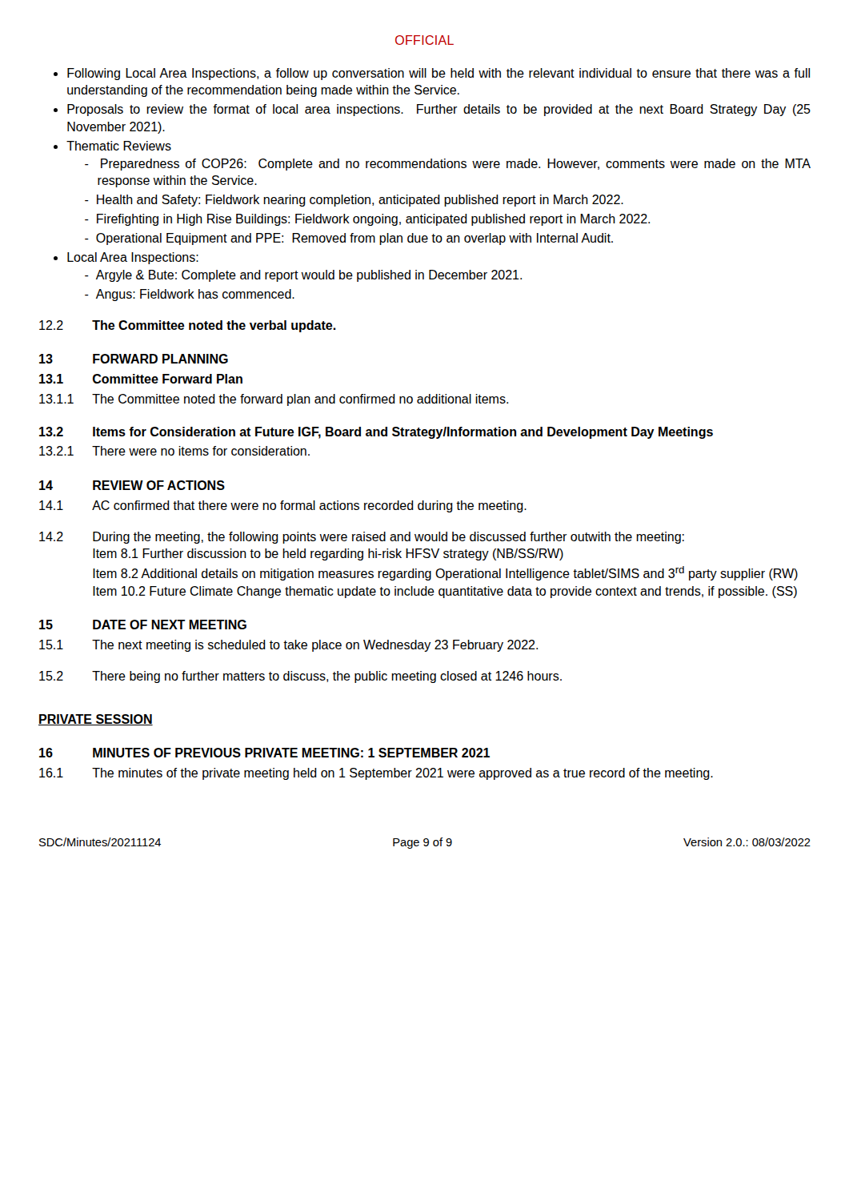OFFICIAL
Following Local Area Inspections, a follow up conversation will be held with the relevant individual to ensure that there was a full understanding of the recommendation being made within the Service.
Proposals to review the format of local area inspections. Further details to be provided at the next Board Strategy Day (25 November 2021).
Thematic Reviews
- Preparedness of COP26: Complete and no recommendations were made. However, comments were made on the MTA response within the Service.
- Health and Safety: Fieldwork nearing completion, anticipated published report in March 2022.
- Firefighting in High Rise Buildings: Fieldwork ongoing, anticipated published report in March 2022.
- Operational Equipment and PPE: Removed from plan due to an overlap with Internal Audit.
Local Area Inspections:
- Argyle & Bute: Complete and report would be published in December 2021.
- Angus: Fieldwork has commenced.
12.2
The Committee noted the verbal update.
13
FORWARD PLANNING
13.1
Committee Forward Plan
13.1.1
The Committee noted the forward plan and confirmed no additional items.
13.2
Items for Consideration at Future IGF, Board and Strategy/Information and Development Day Meetings
13.2.1
There were no items for consideration.
14
REVIEW OF ACTIONS
14.1
AC confirmed that there were no formal actions recorded during the meeting.
14.2
During the meeting, the following points were raised and would be discussed further outwith the meeting:
Item 8.1 Further discussion to be held regarding hi-risk HFSV strategy (NB/SS/RW)
Item 8.2 Additional details on mitigation measures regarding Operational Intelligence tablet/SIMS and 3rd party supplier (RW)
Item 10.2 Future Climate Change thematic update to include quantitative data to provide context and trends, if possible. (SS)
15
DATE OF NEXT MEETING
15.1
The next meeting is scheduled to take place on Wednesday 23 February 2022.
15.2
There being no further matters to discuss, the public meeting closed at 1246 hours.
PRIVATE SESSION
16
MINUTES OF PREVIOUS PRIVATE MEETING: 1 SEPTEMBER 2021
16.1
The minutes of the private meeting held on 1 September 2021 were approved as a true record of the meeting.
SDC/Minutes/20211124 Page 9 of 9 Version 2.0.: 08/03/2022